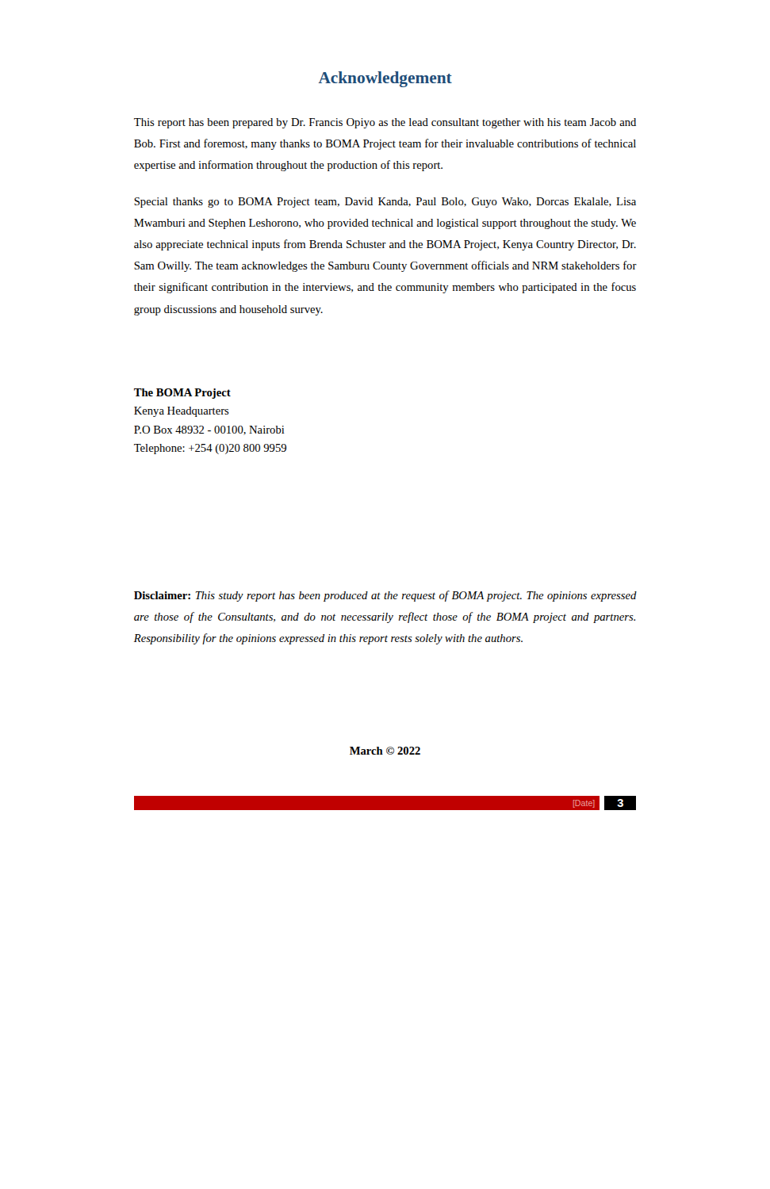Acknowledgement
This report has been prepared by Dr. Francis Opiyo as the lead consultant together with his team Jacob and Bob. First and foremost, many thanks to BOMA Project team for their invaluable contributions of technical expertise and information throughout the production of this report.
Special thanks go to BOMA Project team, David Kanda, Paul Bolo, Guyo Wako, Dorcas Ekalale, Lisa Mwamburi and Stephen Leshorono, who provided technical and logistical support throughout the study. We also appreciate technical inputs from Brenda Schuster and the BOMA Project, Kenya Country Director, Dr. Sam Owilly. The team acknowledges the Samburu County Government officials and NRM stakeholders for their significant contribution in the interviews, and the community members who participated in the focus group discussions and household survey.
The BOMA Project
Kenya Headquarters
P.O Box 48932 - 00100, Nairobi
Telephone: +254 (0)20 800 9959
Disclaimer: This study report has been produced at the request of BOMA project. The opinions expressed are those of the Consultants, and do not necessarily reflect those of the BOMA project and partners. Responsibility for the opinions expressed in this report rests solely with the authors.
March © 2022
[Date]
3